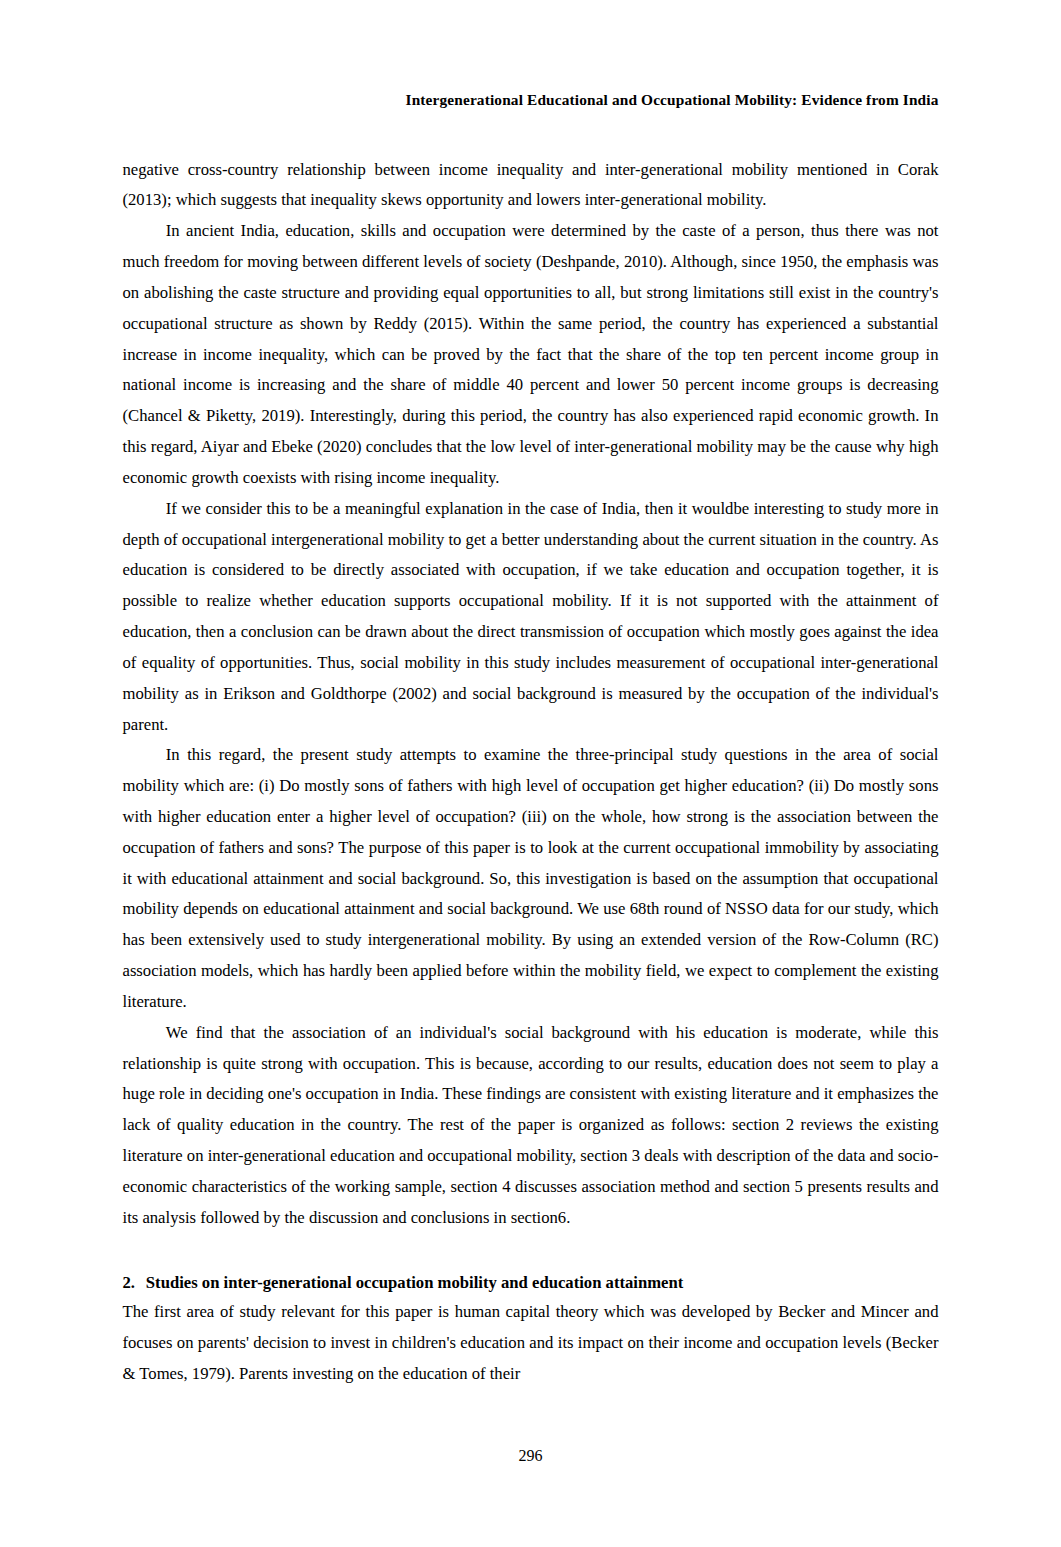Intergenerational Educational and Occupational Mobility: Evidence from India
negative cross-country relationship between income inequality and inter-generational mobility mentioned in Corak (2013); which suggests that inequality skews opportunity and lowers inter-generational mobility.
In ancient India, education, skills and occupation were determined by the caste of a person, thus there was not much freedom for moving between different levels of society (Deshpande, 2010). Although, since 1950, the emphasis was on abolishing the caste structure and providing equal opportunities to all, but strong limitations still exist in the country's occupational structure as shown by Reddy (2015). Within the same period, the country has experienced a substantial increase in income inequality, which can be proved by the fact that the share of the top ten percent income group in national income is increasing and the share of middle 40 percent and lower 50 percent income groups is decreasing (Chancel & Piketty, 2019). Interestingly, during this period, the country has also experienced rapid economic growth. In this regard, Aiyar and Ebeke (2020) concludes that the low level of inter-generational mobility may be the cause why high economic growth coexists with rising income inequality.
If we consider this to be a meaningful explanation in the case of India, then it wouldbe interesting to study more in depth of occupational intergenerational mobility to get a better understanding about the current situation in the country. As education is considered to be directly associated with occupation, if we take education and occupation together, it is possible to realize whether education supports occupational mobility. If it is not supported with the attainment of education, then a conclusion can be drawn about the direct transmission of occupation which mostly goes against the idea of equality of opportunities. Thus, social mobility in this study includes measurement of occupational inter-generational mobility as in Erikson and Goldthorpe (2002) and social background is measured by the occupation of the individual's parent.
In this regard, the present study attempts to examine the three-principal study questions in the area of social mobility which are: (i) Do mostly sons of fathers with high level of occupation get higher education? (ii) Do mostly sons with higher education enter a higher level of occupation? (iii) on the whole, how strong is the association between the occupation of fathers and sons? The purpose of this paper is to look at the current occupational immobility by associating it with educational attainment and social background. So, this investigation is based on the assumption that occupational mobility depends on educational attainment and social background. We use 68th round of NSSO data for our study, which has been extensively used to study intergenerational mobility. By using an extended version of the Row-Column (RC) association models, which has hardly been applied before within the mobility field, we expect to complement the existing literature.
We find that the association of an individual's social background with his education is moderate, while this relationship is quite strong with occupation. This is because, according to our results, education does not seem to play a huge role in deciding one's occupation in India. These findings are consistent with existing literature and it emphasizes the lack of quality education in the country. The rest of the paper is organized as follows: section 2 reviews the existing literature on inter-generational education and occupational mobility, section 3 deals with description of the data and socio-economic characteristics of the working sample, section 4 discusses association method and section 5 presents results and its analysis followed by the discussion and conclusions in section6.
2. Studies on inter-generational occupation mobility and education attainment
The first area of study relevant for this paper is human capital theory which was developed by Becker and Mincer and focuses on parents' decision to invest in children's education and its impact on their income and occupation levels (Becker & Tomes, 1979). Parents investing on the education of their
296